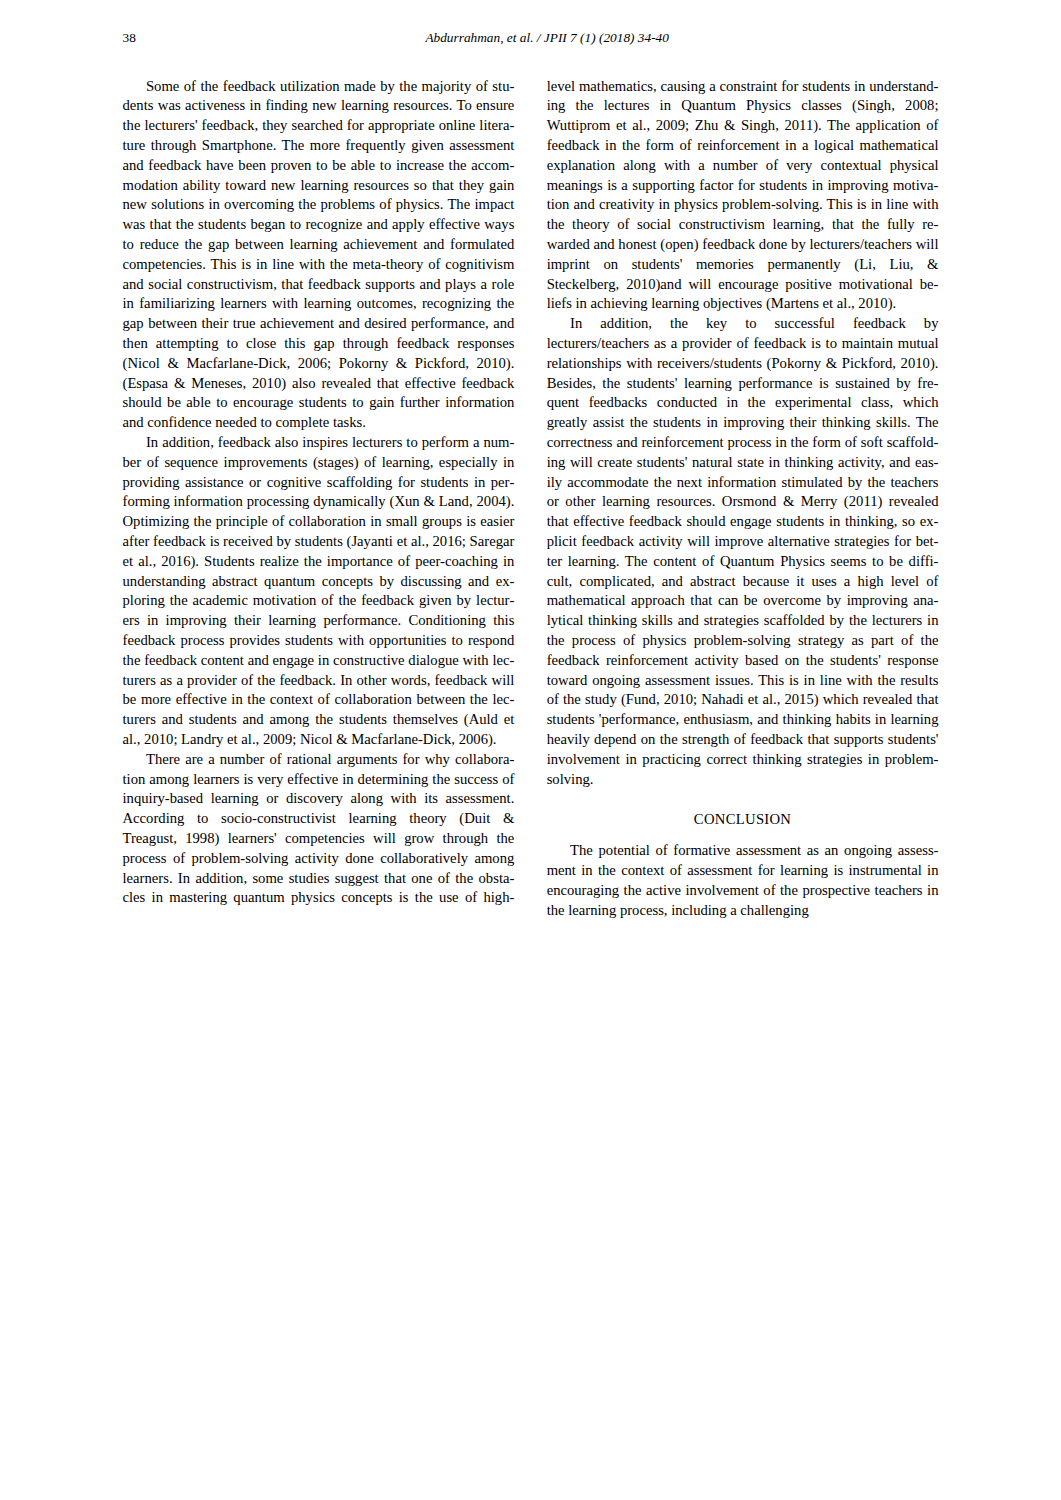38 Abdurrahman, et al. / JPII 7 (1) (2018) 34-40
Some of the feedback utilization made by the majority of students was activeness in finding new learning resources. To ensure the lecturers' feedback, they searched for appropriate online literature through Smartphone. The more frequently given assessment and feedback have been proven to be able to increase the accommodation ability toward new learning resources so that they gain new solutions in overcoming the problems of physics. The impact was that the students began to recognize and apply effective ways to reduce the gap between learning achievement and formulated competencies. This is in line with the meta-theory of cognitivism and social constructivism, that feedback supports and plays a role in familiarizing learners with learning outcomes, recognizing the gap between their true achievement and desired performance, and then attempting to close this gap through feedback responses (Nicol & Macfarlane-Dick, 2006; Pokorny & Pickford, 2010). (Espasa & Meneses, 2010) also revealed that effective feedback should be able to encourage students to gain further information and confidence needed to complete tasks.
In addition, feedback also inspires lecturers to perform a number of sequence improvements (stages) of learning, especially in providing assistance or cognitive scaffolding for students in performing information processing dynamically (Xun & Land, 2004). Optimizing the principle of collaboration in small groups is easier after feedback is received by students (Jayanti et al., 2016; Saregar et al., 2016). Students realize the importance of peer-coaching in understanding abstract quantum concepts by discussing and exploring the academic motivation of the feedback given by lecturers in improving their learning performance. Conditioning this feedback process provides students with opportunities to respond the feedback content and engage in constructive dialogue with lecturers as a provider of the feedback. In other words, feedback will be more effective in the context of collaboration between the lecturers and students and among the students themselves (Auld et al., 2010; Landry et al., 2009; Nicol & Macfarlane-Dick, 2006).
There are a number of rational arguments for why collaboration among learners is very effective in determining the success of inquiry-based learning or discovery along with its assessment. According to socio-constructivist learning theory (Duit & Treagust, 1998) learners' competencies will grow through the process of problem-solving activity done collaboratively among learners. In addition, some studies suggest that one of the obstacles in mastering quantum physics concepts is the use of high-level mathematics, causing a constraint for students in understanding the lectures in Quantum Physics classes (Singh, 2008; Wuttiprom et al., 2009; Zhu & Singh, 2011). The application of feedback in the form of reinforcement in a logical mathematical explanation along with a number of very contextual physical meanings is a supporting factor for students in improving motivation and creativity in physics problem-solving. This is in line with the theory of social constructivism learning, that the fully rewarded and honest (open) feedback done by lecturers/teachers will imprint on students' memories permanently (Li, Liu, & Steckelberg, 2010)and will encourage positive motivational beliefs in achieving learning objectives (Martens et al., 2010).
In addition, the key to successful feedback by lecturers/teachers as a provider of feedback is to maintain mutual relationships with receivers/students (Pokorny & Pickford, 2010). Besides, the students' learning performance is sustained by frequent feedbacks conducted in the experimental class, which greatly assist the students in improving their thinking skills. The correctness and reinforcement process in the form of soft scaffolding will create students' natural state in thinking activity, and easily accommodate the next information stimulated by the teachers or other learning resources. Orsmond & Merry (2011) revealed that effective feedback should engage students in thinking, so explicit feedback activity will improve alternative strategies for better learning. The content of Quantum Physics seems to be difficult, complicated, and abstract because it uses a high level of mathematical approach that can be overcome by improving analytical thinking skills and strategies scaffolded by the lecturers in the process of physics problem-solving strategy as part of the feedback reinforcement activity based on the students' response toward ongoing assessment issues. This is in line with the results of the study (Fund, 2010; Nahadi et al., 2015) which revealed that students 'performance, enthusiasm, and thinking habits in learning heavily depend on the strength of feedback that supports students' involvement in practicing correct thinking strategies in problem-solving.
Conclusion
The potential of formative assessment as an ongoing assessment in the context of assessment for learning is instrumental in encouraging the active involvement of the prospective teachers in the learning process, including a challenging